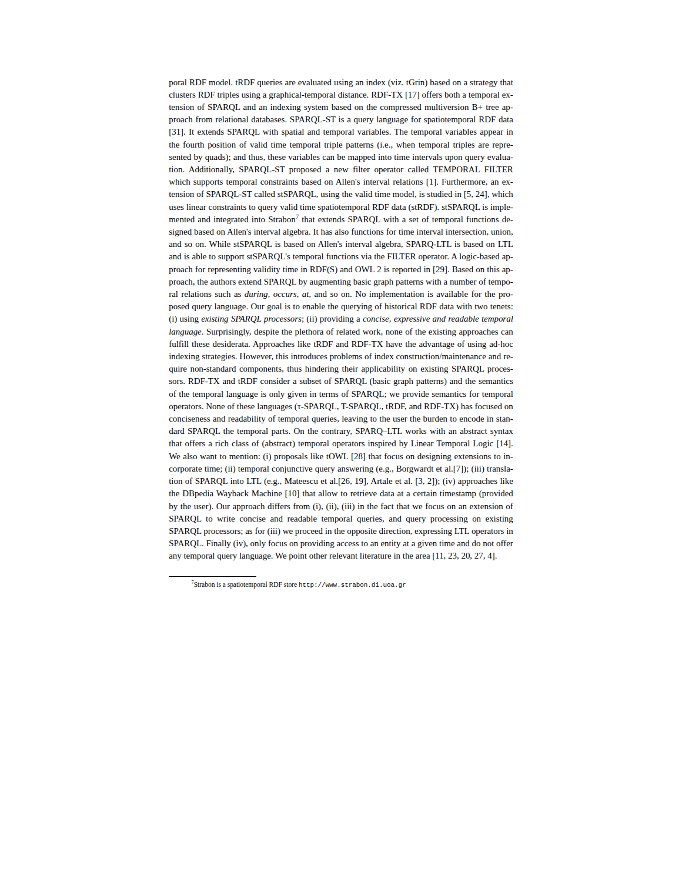poral RDF model. tRDF queries are evaluated using an index (viz. tGrin) based on a strategy that clusters RDF triples using a graphical-temporal distance. RDF-TX [17] offers both a temporal extension of SPARQL and an indexing system based on the compressed multiversion B+ tree approach from relational databases. SPARQL-ST is a query language for spatiotemporal RDF data [31]. It extends SPARQL with spatial and temporal variables. The temporal variables appear in the fourth position of valid time temporal triple patterns (i.e., when temporal triples are represented by quads); and thus, these variables can be mapped into time intervals upon query evaluation. Additionally, SPARQL-ST proposed a new filter operator called TEMPORAL FILTER which supports temporal constraints based on Allen's interval relations [1]. Furthermore, an extension of SPARQL-ST called stSPARQL, using the valid time model, is studied in [5, 24], which uses linear constraints to query valid time spatiotemporal RDF data (stRDF). stSPARQL is implemented and integrated into Strabon7 that extends SPARQL with a set of temporal functions designed based on Allen's interval algebra. It has also functions for time interval intersection, union, and so on. While stSPARQL is based on Allen's interval algebra, SPARQ-LTL is based on LTL and is able to support stSPARQL's temporal functions via the FILTER operator. A logic-based approach for representing validity time in RDF(S) and OWL 2 is reported in [29]. Based on this approach, the authors extend SPARQL by augmenting basic graph patterns with a number of temporal relations such as during, occurs, at, and so on. No implementation is available for the proposed query language. Our goal is to enable the querying of historical RDF data with two tenets: (i) using existing SPARQL processors; (ii) providing a concise, expressive and readable temporal language. Surprisingly, despite the plethora of related work, none of the existing approaches can fulfill these desiderata. Approaches like tRDF and RDF-TX have the advantage of using ad-hoc indexing strategies. However, this introduces problems of index construction/maintenance and require non-standard components, thus hindering their applicability on existing SPARQL processors. RDF-TX and tRDF consider a subset of SPARQL (basic graph patterns) and the semantics of the temporal language is only given in terms of SPARQL; we provide semantics for temporal operators. None of these languages (τ-SPARQL, T-SPARQL, tRDF, and RDF-TX) has focused on conciseness and readability of temporal queries, leaving to the user the burden to encode in standard SPARQL the temporal parts. On the contrary, SPARQ–LTL works with an abstract syntax that offers a rich class of (abstract) temporal operators inspired by Linear Temporal Logic [14]. We also want to mention: (i) proposals like tOWL [28] that focus on designing extensions to incorporate time; (ii) temporal conjunctive query answering (e.g., Borgwardt et al.[7]); (iii) translation of SPARQL into LTL (e.g., Mateescu et al.[26, 19], Artale et al. [3, 2]); (iv) approaches like the DBpedia Wayback Machine [10] that allow to retrieve data at a certain timestamp (provided by the user). Our approach differs from (i), (ii), (iii) in the fact that we focus on an extension of SPARQL to write concise and readable temporal queries, and query processing on existing SPARQL processors; as for (iii) we proceed in the opposite direction, expressing LTL operators in SPARQL. Finally (iv), only focus on providing access to an entity at a given time and do not offer any temporal query language. We point other relevant literature in the area [11, 23, 20, 27, 4].
7Strabon is a spatiotemporal RDF store http://www.strabon.di.uoa.gr